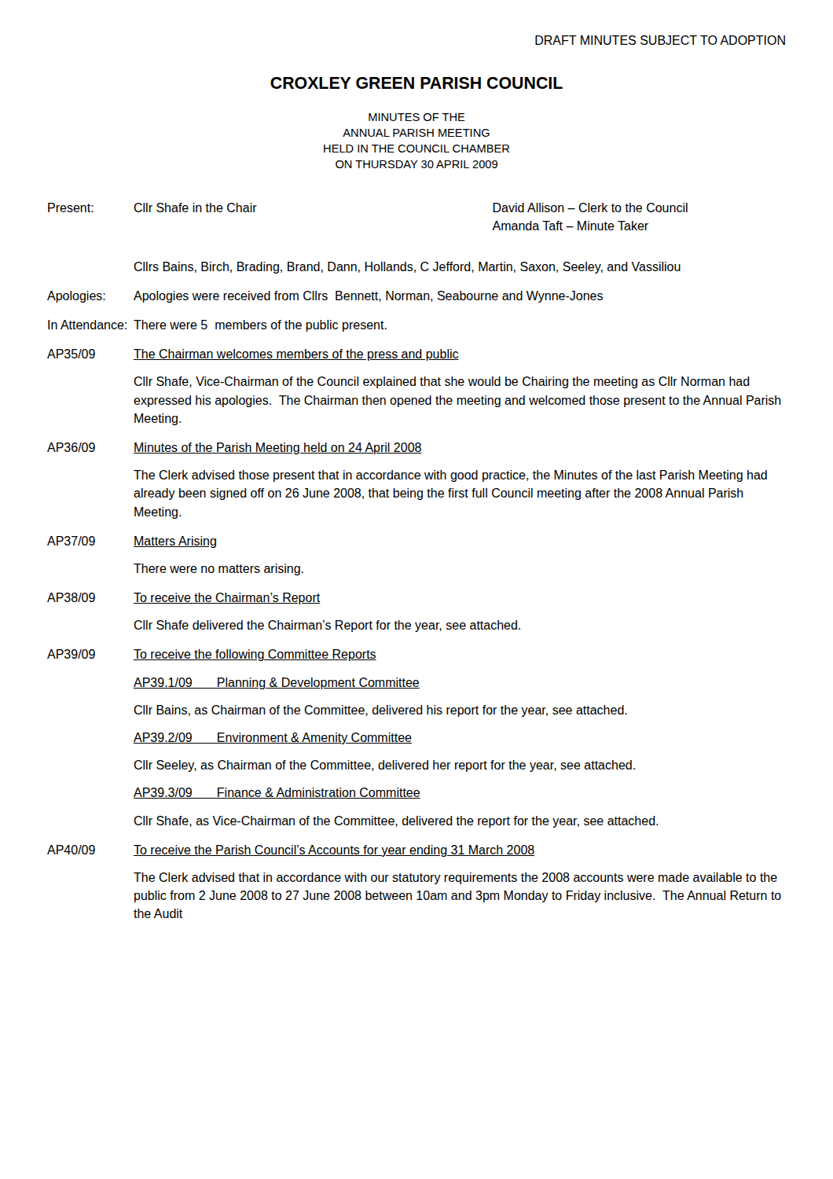DRAFT MINUTES SUBJECT TO ADOPTION
CROXLEY GREEN PARISH COUNCIL
MINUTES OF THE
ANNUAL PARISH MEETING
HELD IN THE COUNCIL CHAMBER
ON THURSDAY 30 APRIL 2009
| Present: | / Cllr Shafe in the Chair / David Allison – Clerk to the Council Amanda Taft – Minute Taker / |
| | Cllrs Bains, Birch, Brading, Brand, Dann, Hollands, C Jefford, Martin, Saxon, Seeley, and Vassiliou |
| Apologies: | Apologies were received from Cllrs Bennett, Norman, Seabourne and Wynne-Jones |
| In Attendance: | There were 5 members of the public present. |
| AP35/09 | The Chairman welcomes members of the press and public Cllr Shafe, Vice-Chairman of the Council explained that she would be Chairing the meeting as Cllr Norman had expressed his apologies. The Chairman then opened the meeting and welcomed those present to the Annual Parish Meeting. |
| AP36/09 | Minutes of the Parish Meeting held on 24 April 2008 The Clerk advised those present that in accordance with good practice, the Minutes of the last Parish Meeting had already been signed off on 26 June 2008, that being the first full Council meeting after the 2008 Annual Parish Meeting. |
| AP37/09 | Matters Arising There were no matters arising. |
| AP38/09 | To receive the Chairman’s Report Cllr Shafe delivered the Chairman’s Report for the year, see attached. |
| AP39/09 | To receive the following Committee Reports AP39.1/09 Planning & Development Committee Cllr Bains, as Chairman of the Committee, delivered his report for the year, see attached. AP39.2/09 Environment & Amenity Committee Cllr Seeley, as Chairman of the Committee, delivered her report for the year, see attached. AP39.3/09 Finance & Administration Committee Cllr Shafe, as Vice-Chairman of the Committee, delivered the report for the year, see attached. |
| AP40/09 | To receive the Parish Council’s Accounts for year ending 31 March 2008 The Clerk advised that in accordance with our statutory requirements the 2008 accounts were made available to the public from 2 June 2008 to 27 June 2008 between 10am and 3pm Monday to Friday inclusive. The Annual Return to the Audit |